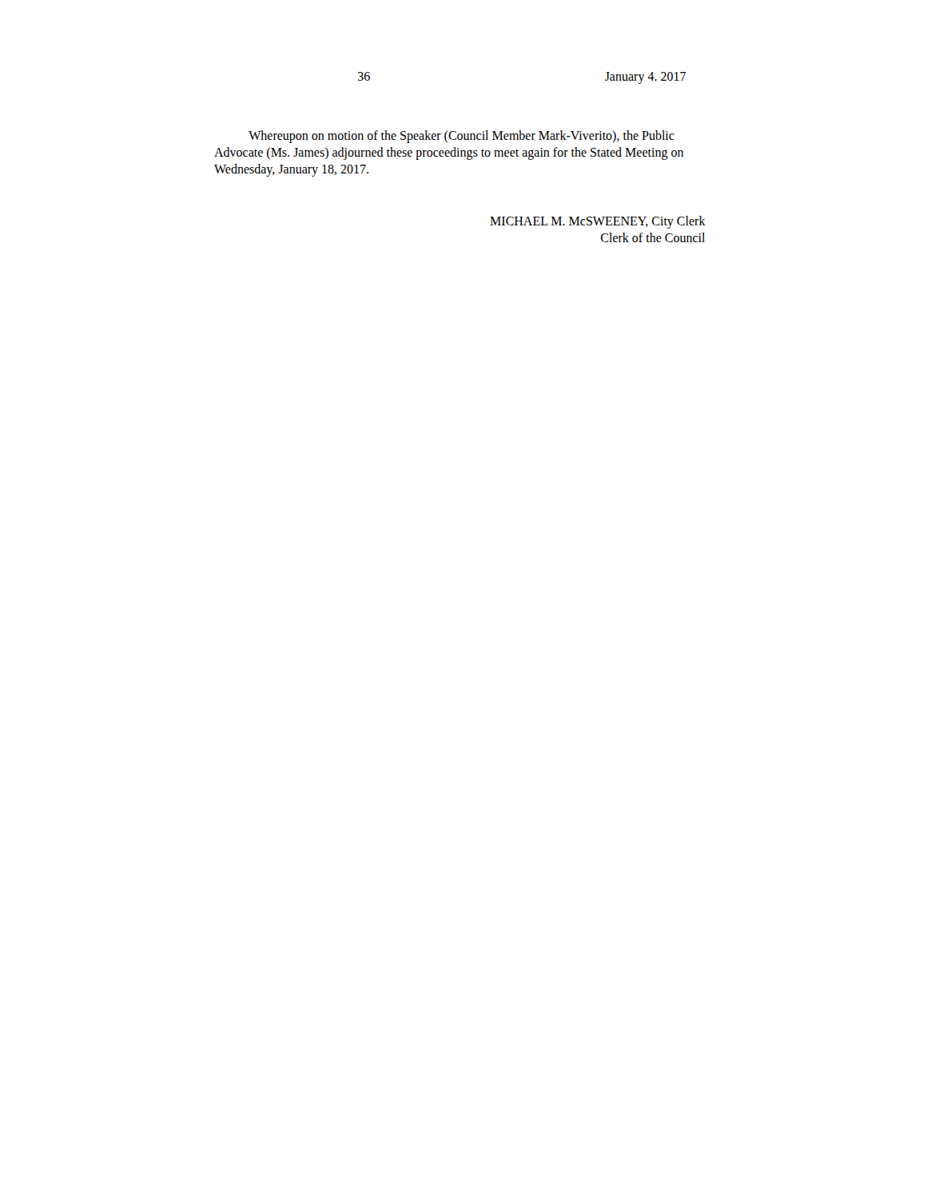36 January 4. 2017
Whereupon on motion of the Speaker (Council Member Mark-Viverito), the Public Advocate (Ms. James) adjourned these proceedings to meet again for the Stated Meeting on Wednesday, January 18, 2017.
MICHAEL M. McSWEENEY, City Clerk
Clerk of the Council